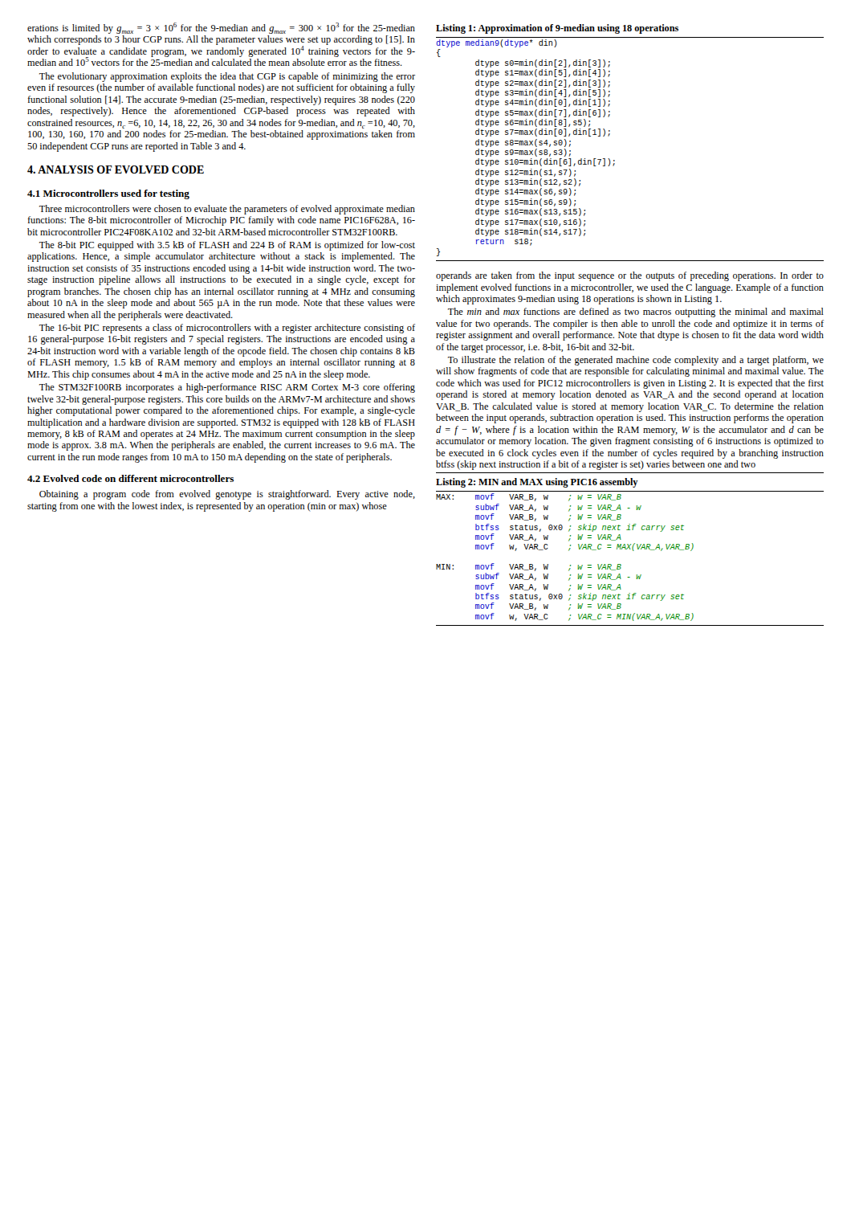erations is limited by gmax = 3 × 106 for the 9-median and gmax = 300 × 103 for the 25-median which corresponds to 3 hour CGP runs. All the parameter values were set up according to [15]. In order to evaluate a candidate program, we randomly generated 104 training vectors for the 9-median and 105 vectors for the 25-median and calculated the mean absolute error as the fitness.
The evolutionary approximation exploits the idea that CGP is capable of minimizing the error even if resources (the number of available functional nodes) are not sufficient for obtaining a fully functional solution [14]. The accurate 9-median (25-median, respectively) requires 38 nodes (220 nodes, respectively). Hence the aforementioned CGP-based process was repeated with constrained resources, nc =6, 10, 14, 18, 22, 26, 30 and 34 nodes for 9-median, and nc =10, 40, 70, 100, 130, 160, 170 and 200 nodes for 25-median. The best-obtained approximations taken from 50 independent CGP runs are reported in Table 3 and 4.
4. ANALYSIS OF EVOLVED CODE
4.1 Microcontrollers used for testing
Three microcontrollers were chosen to evaluate the parameters of evolved approximate median functions: The 8-bit microcontroller of Microchip PIC family with code name PIC16F628A, 16-bit microcontroller PIC24F08KA102 and 32-bit ARM-based microcontroller STM32F100RB.
The 8-bit PIC equipped with 3.5 kB of FLASH and 224 B of RAM is optimized for low-cost applications. Hence, a simple accumulator architecture without a stack is implemented. The instruction set consists of 35 instructions encoded using a 14-bit wide instruction word. The two-stage instruction pipeline allows all instructions to be executed in a single cycle, except for program branches. The chosen chip has an internal oscillator running at 4 MHz and consuming about 10 nA in the sleep mode and about 565 µA in the run mode. Note that these values were measured when all the peripherals were deactivated.
The 16-bit PIC represents a class of microcontrollers with a register architecture consisting of 16 general-purpose 16-bit registers and 7 special registers. The instructions are encoded using a 24-bit instruction word with a variable length of the opcode field. The chosen chip contains 8 kB of FLASH memory, 1.5 kB of RAM memory and employs an internal oscillator running at 8 MHz. This chip consumes about 4 mA in the active mode and 25 nA in the sleep mode.
The STM32F100RB incorporates a high-performance RISC ARM Cortex M-3 core offering twelve 32-bit general-purpose registers. This core builds on the ARMv7-M architecture and shows higher computational power compared to the aforementioned chips. For example, a single-cycle multiplication and a hardware division are supported. STM32 is equipped with 128 kB of FLASH memory, 8 kB of RAM and operates at 24 MHz. The maximum current consumption in the sleep mode is approx. 3.8 mA. When the peripherals are enabled, the current increases to 9.6 mA. The current in the run mode ranges from 10 mA to 150 mA depending on the state of peripherals.
4.2 Evolved code on different microcontrollers
Obtaining a program code from evolved genotype is straightforward. Every active node, starting from one with the lowest index, is represented by an operation (min or max) whose
Listing 1: Approximation of 9-median using 18 operations
dtype median9(dtype* din)
{
        dtype s0=min(din[2],din[3]);
        dtype s1=max(din[5],din[4]);
        dtype s2=max(din[2],din[3]);
        dtype s3=min(din[4],din[5]);
        dtype s4=min(din[0],din[1]);
        dtype s5=max(din[7],din[6]);
        dtype s6=min(din[8],s5);
        dtype s7=max(din[0],din[1]);
        dtype s8=max(s4,s0);
        dtype s9=max(s8,s3);
        dtype s10=min(din[6],din[7]);
        dtype s12=min(s1,s7);
        dtype s13=min(s12,s2);
        dtype s14=max(s6,s9);
        dtype s15=min(s6,s9);
        dtype s16=max(s13,s15);
        dtype s17=max(s10,s16);
        dtype s18=min(s14,s17);
        return  s18;
}
operands are taken from the input sequence or the outputs of preceding operations. In order to implement evolved functions in a microcontroller, we used the C language. Example of a function which approximates 9-median using 18 operations is shown in Listing 1.
The min and max functions are defined as two macros outputting the minimal and maximal value for two operands. The compiler is then able to unroll the code and optimize it in terms of register assignment and overall performance. Note that dtype is chosen to fit the data word width of the target processor, i.e. 8-bit, 16-bit and 32-bit.
To illustrate the relation of the generated machine code complexity and a target platform, we will show fragments of code that are responsible for calculating minimal and maximal value. The code which was used for PIC12 microcontrollers is given in Listing 2. It is expected that the first operand is stored at memory location denoted as VAR_A and the second operand at location VAR_B. The calculated value is stored at memory location VAR_C. To determine the relation between the input operands, subtraction operation is used. This instruction performs the operation d = f − W, where f is a location within the RAM memory, W is the accumulator and d can be accumulator or memory location. The given fragment consisting of 6 instructions is optimized to be executed in 6 clock cycles even if the number of cycles required by a branching instruction btfss (skip next instruction if a bit of a register is set) varies between one and two
Listing 2: MIN and MAX using PIC16 assembly
MAX:    movf   VAR_B, w    ; w = VAR_B
        subwf  VAR_A, w    ; w = VAR_A - w
        movf   VAR_B, w    ; W = VAR_B
        btfss  status, 0x0 ; skip next if carry set
        movf   VAR_A, w    ; W = VAR_A
        movf   w, VAR_C    ; VAR_C = MAX(VAR_A,VAR_B)

MIN:    movf   VAR_B, W    ; w = VAR_B
        subwf  VAR_A, W    ; W = VAR_A - w
        movf   VAR_A, W    ; W = VAR_A
        btfss  status, 0x0 ; skip next if carry set
        movf   VAR_B, w    ; W = VAR_B
        movf   w, VAR_C    ; VAR_C = MIN(VAR_A,VAR_B)